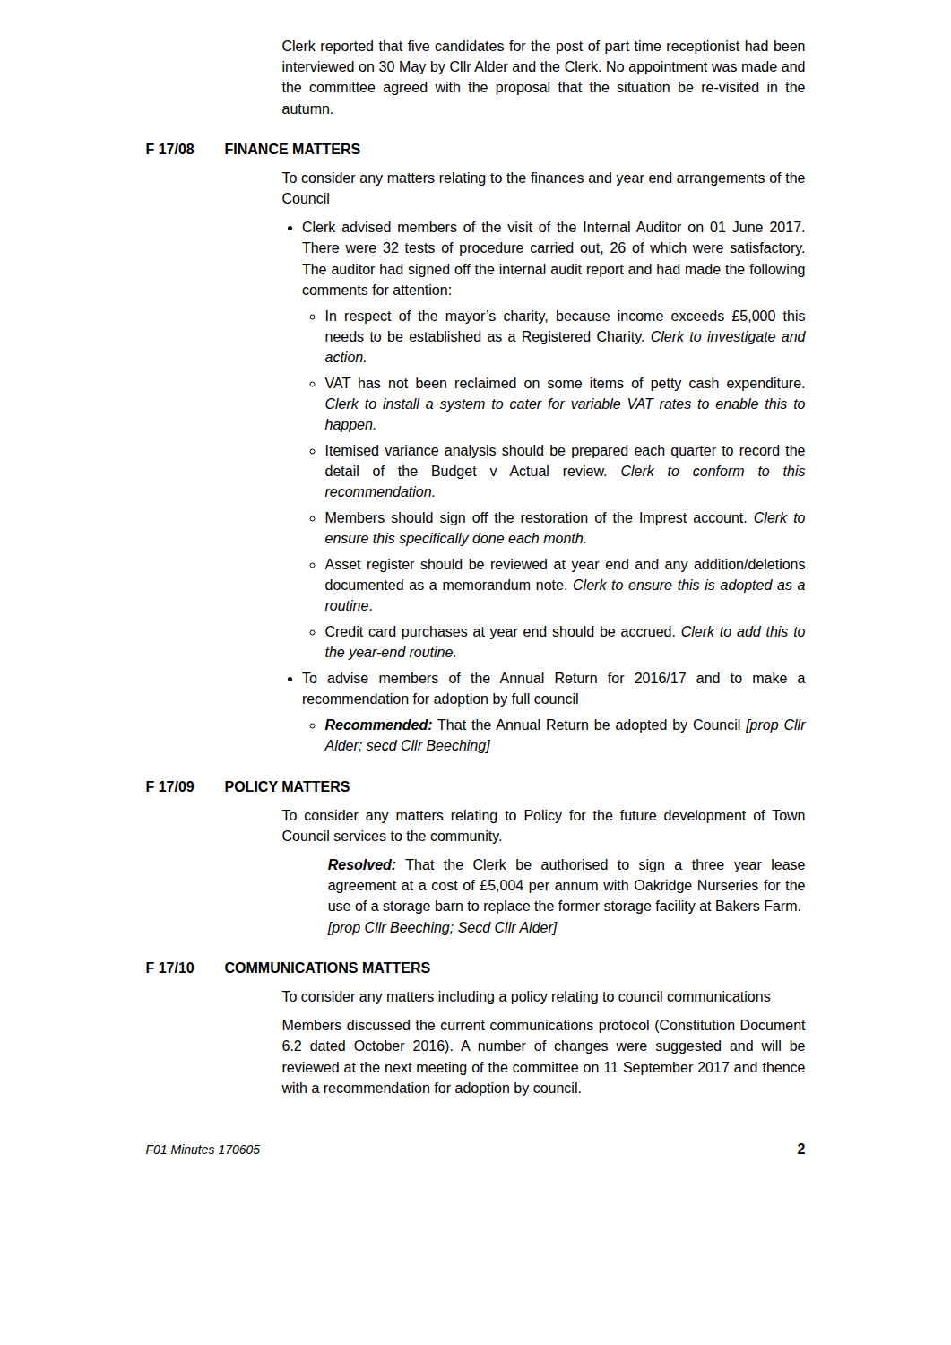Clerk reported that five candidates for the post of part time receptionist had been interviewed on 30 May by Cllr Alder and the Clerk. No appointment was made and the committee agreed with the proposal that the situation be re-visited in the autumn.
F 17/08 FINANCE MATTERS
To consider any matters relating to the finances and year end arrangements of the Council
Clerk advised members of the visit of the Internal Auditor on 01 June 2017. There were 32 tests of procedure carried out, 26 of which were satisfactory. The auditor had signed off the internal audit report and had made the following comments for attention:
In respect of the mayor’s charity, because income exceeds £5,000 this needs to be established as a Registered Charity. Clerk to investigate and action.
VAT has not been reclaimed on some items of petty cash expenditure. Clerk to install a system to cater for variable VAT rates to enable this to happen.
Itemised variance analysis should be prepared each quarter to record the detail of the Budget v Actual review. Clerk to conform to this recommendation.
Members should sign off the restoration of the Imprest account. Clerk to ensure this specifically done each month.
Asset register should be reviewed at year end and any addition/deletions documented as a memorandum note. Clerk to ensure this is adopted as a routine.
Credit card purchases at year end should be accrued. Clerk to add this to the year-end routine.
To advise members of the Annual Return for 2016/17 and to make a recommendation for adoption by full council
Recommended: That the Annual Return be adopted by Council [prop Cllr Alder; secd Cllr Beeching]
F 17/09 POLICY MATTERS
To consider any matters relating to Policy for the future development of Town Council services to the community.
Resolved: That the Clerk be authorised to sign a three year lease agreement at a cost of £5,004 per annum with Oakridge Nurseries for the use of a storage barn to replace the former storage facility at Bakers Farm.
[prop Cllr Beeching; Secd Cllr Alder]
F 17/10 COMMUNICATIONS MATTERS
To consider any matters including a policy relating to council communications
Members discussed the current communications protocol (Constitution Document 6.2 dated October 2016). A number of changes were suggested and will be reviewed at the next meeting of the committee on 11 September 2017 and thence with a recommendation for adoption by council.
F01 Minutes 170605 2